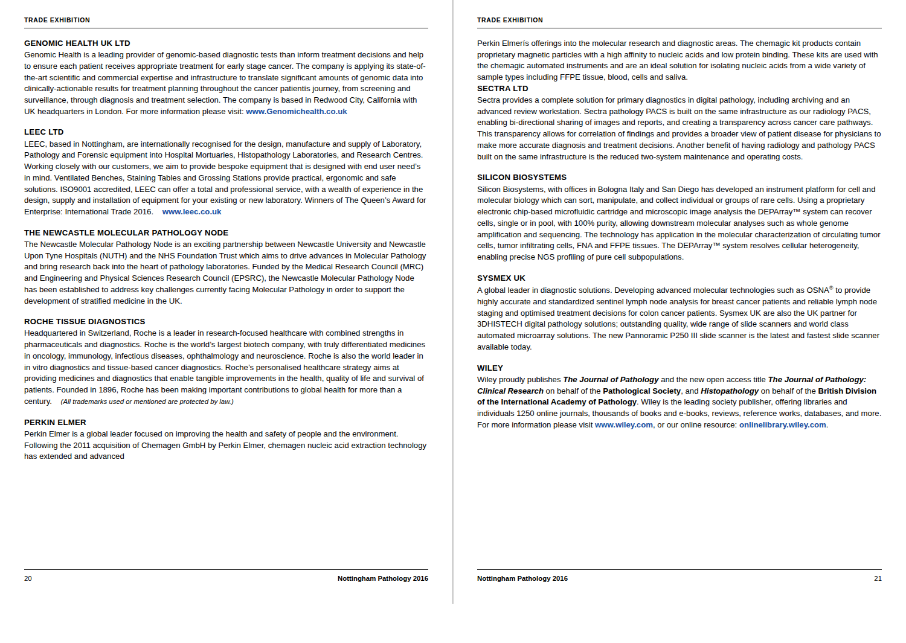Trade Exhibition
Genomic Health UK Ltd
Genomic Health is a leading provider of genomic-based diagnostic tests than inform treatment decisions and help to ensure each patient receives appropriate treatment for early stage cancer. The company is applying its state-of-the-art scientific and commercial expertise and infrastructure to translate significant amounts of genomic data into clinically-actionable results for treatment planning throughout the cancer patientís journey, from screening and surveillance, through diagnosis and treatment selection. The company is based in Redwood City, California with UK headquarters in London. For more information please visit: www.Genomichealth.co.uk
LEEC Ltd
LEEC, based in Nottingham, are internationally recognised for the design, manufacture and supply of Laboratory, Pathology and Forensic equipment into Hospital Mortuaries, Histopathology Laboratories, and Research Centres. Working closely with our customers, we aim to provide bespoke equipment that is designed with end user need’s in mind. Ventilated Benches, Staining Tables and Grossing Stations provide practical, ergonomic and safe solutions. ISO9001 accredited, LEEC can offer a total and professional service, with a wealth of experience in the design, supply and installation of equipment for your existing or new laboratory. Winners of The Queen’s Award for Enterprise: International Trade 2016. www.leec.co.uk
The Newcastle Molecular Pathology Node
The Newcastle Molecular Pathology Node is an exciting partnership between Newcastle University and Newcastle Upon Tyne Hospitals (NUTH) and the NHS Foundation Trust which aims to drive advances in Molecular Pathology and bring research back into the heart of pathology laboratories. Funded by the Medical Research Council (MRC) and Engineering and Physical Sciences Research Council (EPSRC), the Newcastle Molecular Pathology Node has been established to address key challenges currently facing Molecular Pathology in order to support the development of stratified medicine in the UK.
Roche Tissue Diagnostics
Headquartered in Switzerland, Roche is a leader in research-focused healthcare with combined strengths in pharmaceuticals and diagnostics. Roche is the world’s largest biotech company, with truly differentiated medicines in oncology, immunology, infectious diseases, ophthalmology and neuroscience. Roche is also the world leader in in vitro diagnostics and tissue-based cancer diagnostics. Roche’s personalised healthcare strategy aims at providing medicines and diagnostics that enable tangible improvements in the health, quality of life and survival of patients. Founded in 1896, Roche has been making important contributions to global health for more than a century. (All trademarks used or mentioned are protected by law.)
Perkin Elmer
Perkin Elmer is a global leader focused on improving the health and safety of people and the environment. Following the 2011 acquisition of Chemagen GmbH by Perkin Elmer, chemagen nucleic acid extraction technology has extended and advanced
20 Nottingham Pathology 2016
Trade Exhibition
Perkin Elmerís offerings into the molecular research and diagnostic areas. The chemagic kit products contain proprietary magnetic particles with a high affinity to nucleic acids and low protein binding. These kits are used with the chemagic automated instruments and are an ideal solution for isolating nucleic acids from a wide variety of sample types including FFPE tissue, blood, cells and saliva.
Sectra Ltd
Sectra provides a complete solution for primary diagnostics in digital pathology, including archiving and an advanced review workstation. Sectra pathology PACS is built on the same infrastructure as our radiology PACS, enabling bi-directional sharing of images and reports, and creating a transparency across cancer care pathways. This transparency allows for correlation of findings and provides a broader view of patient disease for physicians to make more accurate diagnosis and treatment decisions. Another benefit of having radiology and pathology PACS built on the same infrastructure is the reduced two-system maintenance and operating costs.
Silicon Biosystems
Silicon Biosystems, with offices in Bologna Italy and San Diego has developed an instrument platform for cell and molecular biology which can sort, manipulate, and collect individual or groups of rare cells. Using a proprietary electronic chip-based microfluidic cartridge and microscopic image analysis the DEPArray™ system can recover cells, single or in pool, with 100% purity, allowing downstream molecular analyses such as whole genome amplification and sequencing. The technology has application in the molecular characterization of circulating tumor cells, tumor infiltrating cells, FNA and FFPE tissues. The DEPArray™ system resolves cellular heterogeneity, enabling precise NGS profiling of pure cell subpopulations.
Sysmex UK
A global leader in diagnostic solutions. Developing advanced molecular technologies such as OSNA® to provide highly accurate and standardized sentinel lymph node analysis for breast cancer patients and reliable lymph node staging and optimised treatment decisions for colon cancer patients. Sysmex UK are also the UK partner for 3DHISTECH digital pathology solutions; outstanding quality, wide range of slide scanners and world class automated microarray solutions. The new Pannoramic P250 III slide scanner is the latest and fastest slide scanner available today.
Wiley
Wiley proudly publishes The Journal of Pathology and the new open access title The Journal of Pathology: Clinical Research on behalf of the Pathological Society, and Histopathology on behalf of the British Division of the International Academy of Pathology. Wiley is the leading society publisher, offering libraries and individuals 1250 online journals, thousands of books and e-books, reviews, reference works, databases, and more. For more information please visit www.wiley.com, or our online resource: onlinelibrary.wiley.com.
Nottingham Pathology 2016 21